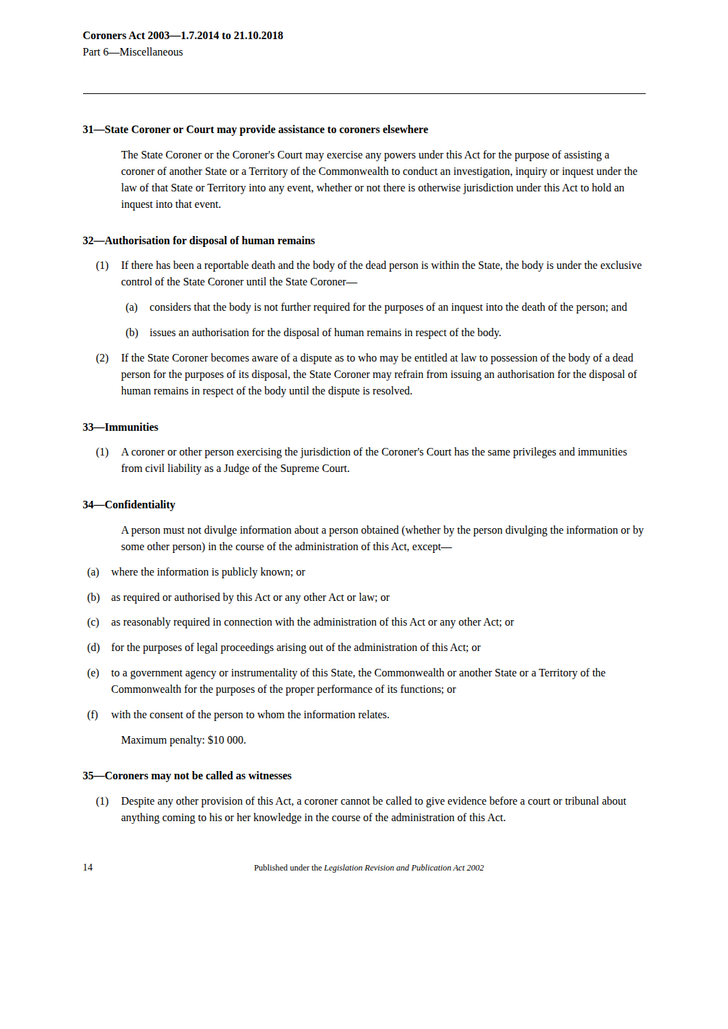Coroners Act 2003—1.7.2014 to 21.10.2018
Part 6—Miscellaneous
31—State Coroner or Court may provide assistance to coroners elsewhere
The State Coroner or the Coroner's Court may exercise any powers under this Act for the purpose of assisting a coroner of another State or a Territory of the Commonwealth to conduct an investigation, inquiry or inquest under the law of that State or Territory into any event, whether or not there is otherwise jurisdiction under this Act to hold an inquest into that event.
32—Authorisation for disposal of human remains
(1) If there has been a reportable death and the body of the dead person is within the State, the body is under the exclusive control of the State Coroner until the State Coroner—
(a) considers that the body is not further required for the purposes of an inquest into the death of the person; and
(b) issues an authorisation for the disposal of human remains in respect of the body.
(2) If the State Coroner becomes aware of a dispute as to who may be entitled at law to possession of the body of a dead person for the purposes of its disposal, the State Coroner may refrain from issuing an authorisation for the disposal of human remains in respect of the body until the dispute is resolved.
33—Immunities
(1) A coroner or other person exercising the jurisdiction of the Coroner's Court has the same privileges and immunities from civil liability as a Judge of the Supreme Court.
34—Confidentiality
A person must not divulge information about a person obtained (whether by the person divulging the information or by some other person) in the course of the administration of this Act, except—
(a) where the information is publicly known; or
(b) as required or authorised by this Act or any other Act or law; or
(c) as reasonably required in connection with the administration of this Act or any other Act; or
(d) for the purposes of legal proceedings arising out of the administration of this Act; or
(e) to a government agency or instrumentality of this State, the Commonwealth or another State or a Territory of the Commonwealth for the purposes of the proper performance of its functions; or
(f) with the consent of the person to whom the information relates.
Maximum penalty: $10 000.
35—Coroners may not be called as witnesses
(1) Despite any other provision of this Act, a coroner cannot be called to give evidence before a court or tribunal about anything coming to his or her knowledge in the course of the administration of this Act.
14 Published under the Legislation Revision and Publication Act 2002